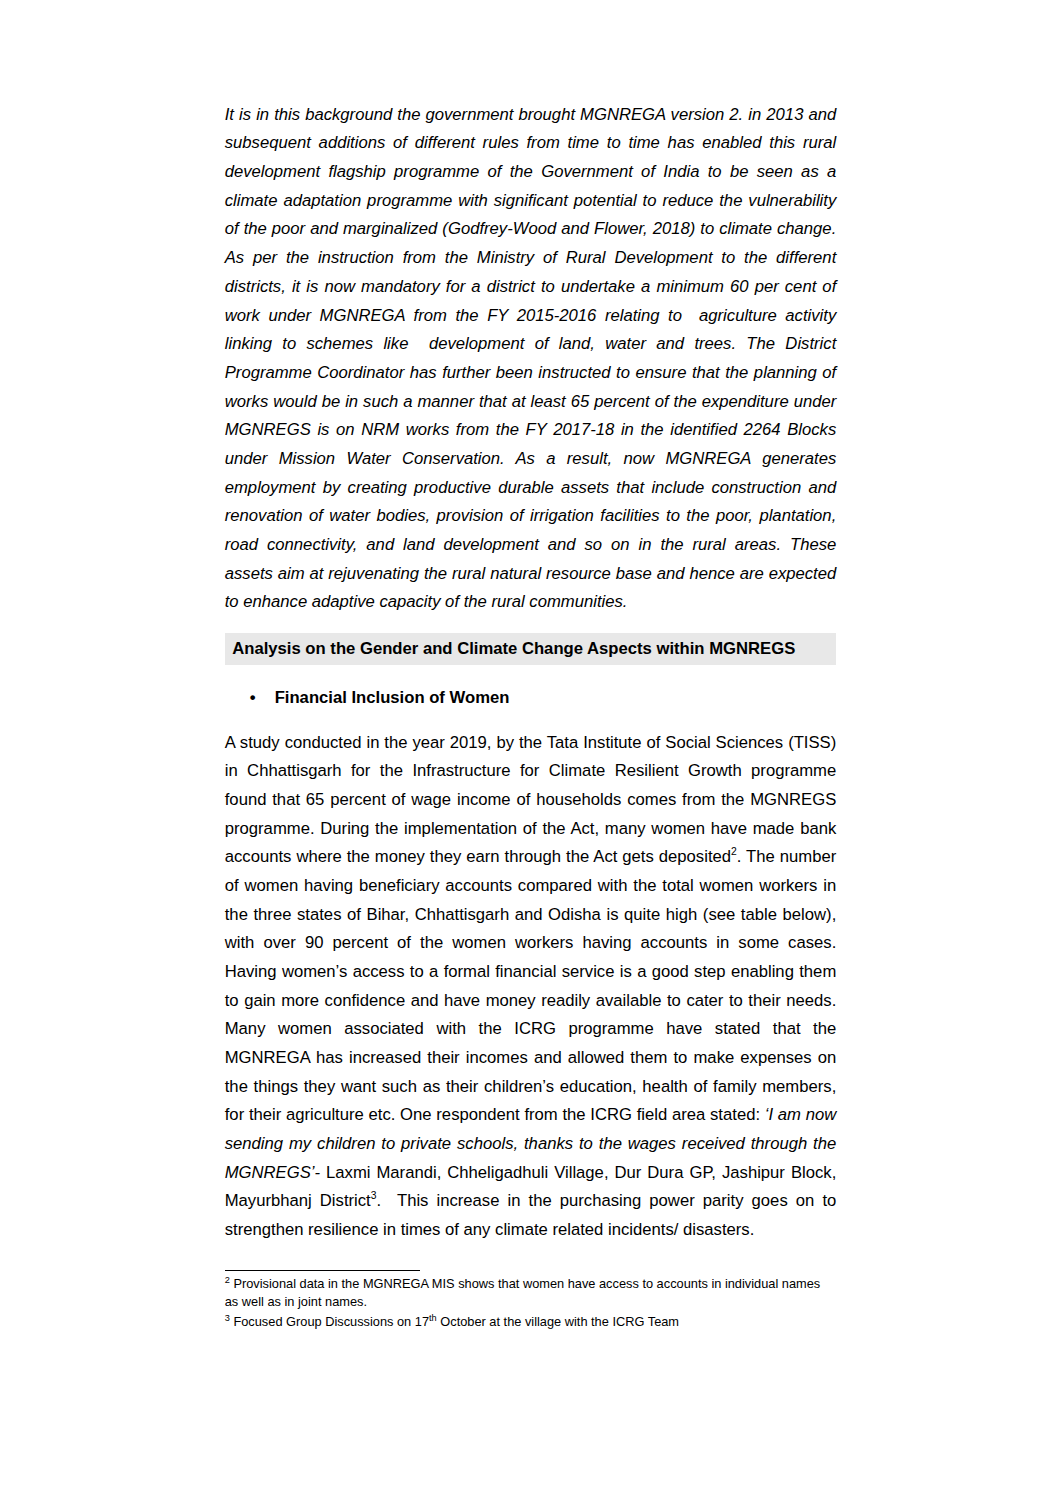It is in this background the government brought MGNREGA version 2. in 2013 and subsequent additions of different rules from time to time has enabled this rural development flagship programme of the Government of India to be seen as a climate adaptation programme with significant potential to reduce the vulnerability of the poor and marginalized (Godfrey-Wood and Flower, 2018) to climate change. As per the instruction from the Ministry of Rural Development to the different districts, it is now mandatory for a district to undertake a minimum 60 per cent of work under MGNREGA from the FY 2015-2016 relating to agriculture activity linking to schemes like development of land, water and trees. The District Programme Coordinator has further been instructed to ensure that the planning of works would be in such a manner that at least 65 percent of the expenditure under MGNREGS is on NRM works from the FY 2017-18 in the identified 2264 Blocks under Mission Water Conservation. As a result, now MGNREGA generates employment by creating productive durable assets that include construction and renovation of water bodies, provision of irrigation facilities to the poor, plantation, road connectivity, and land development and so on in the rural areas. These assets aim at rejuvenating the rural natural resource base and hence are expected to enhance adaptive capacity of the rural communities.
Analysis on the Gender and Climate Change Aspects within MGNREGS
Financial Inclusion of Women
A study conducted in the year 2019, by the Tata Institute of Social Sciences (TISS) in Chhattisgarh for the Infrastructure for Climate Resilient Growth programme found that 65 percent of wage income of households comes from the MGNREGS programme. During the implementation of the Act, many women have made bank accounts where the money they earn through the Act gets deposited2. The number of women having beneficiary accounts compared with the total women workers in the three states of Bihar, Chhattisgarh and Odisha is quite high (see table below), with over 90 percent of the women workers having accounts in some cases. Having women’s access to a formal financial service is a good step enabling them to gain more confidence and have money readily available to cater to their needs. Many women associated with the ICRG programme have stated that the MGNREGA has increased their incomes and allowed them to make expenses on the things they want such as their children’s education, health of family members, for their agriculture etc. One respondent from the ICRG field area stated: ‘I am now sending my children to private schools, thanks to the wages received through the MGNREGS’- Laxmi Marandi, Chheligadhuli Village, Dur Dura GP, Jashipur Block, Mayurbhanj District3. This increase in the purchasing power parity goes on to strengthen resilience in times of any climate related incidents/ disasters.
2 Provisional data in the MGNREGA MIS shows that women have access to accounts in individual names as well as in joint names.
3 Focused Group Discussions on 17th October at the village with the ICRG Team